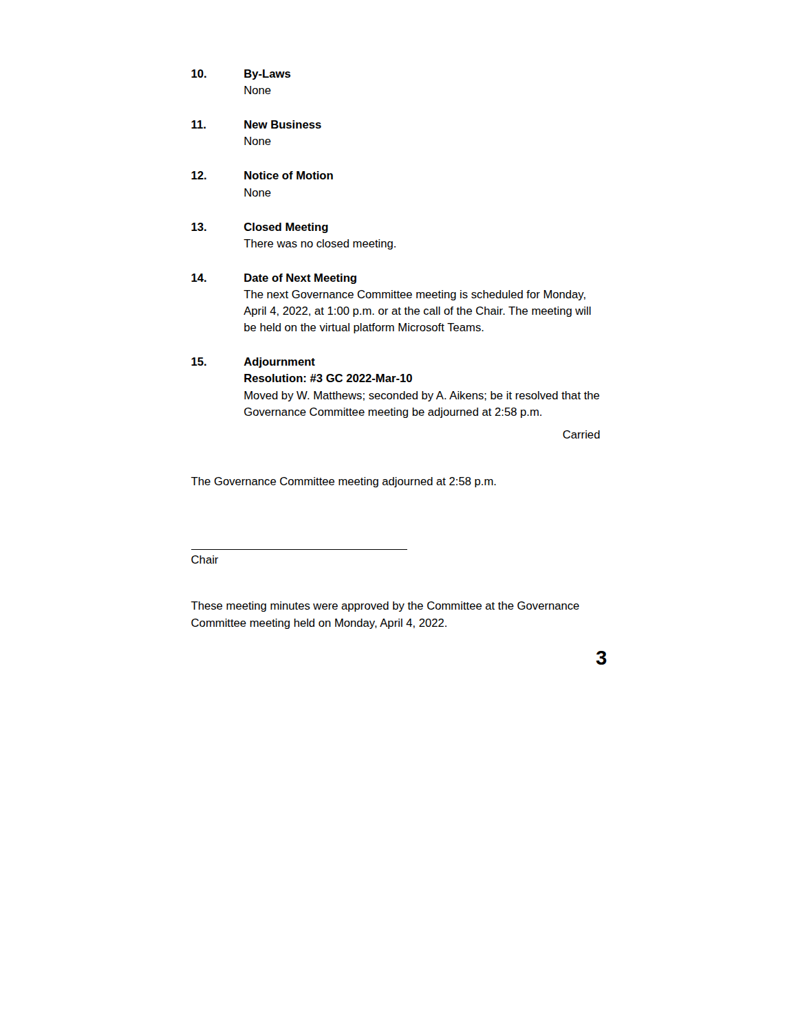10.
By-Laws
None
11.
New Business
None
12.
Notice of Motion
None
13.
Closed Meeting
There was no closed meeting.
14.
Date of Next Meeting
The next Governance Committee meeting is scheduled for Monday, April 4, 2022, at 1:00 p.m. or at the call of the Chair. The meeting will be held on the virtual platform Microsoft Teams.
15.
Adjournment
Resolution: #3 GC 2022-Mar-10
Moved by W. Matthews; seconded by A. Aikens; be it resolved that the Governance Committee meeting be adjourned at 2:58 p.m.
Carried
The Governance Committee meeting adjourned at 2:58 p.m.
Chair
These meeting minutes were approved by the Committee at the Governance Committee meeting held on Monday, April 4, 2022.
3